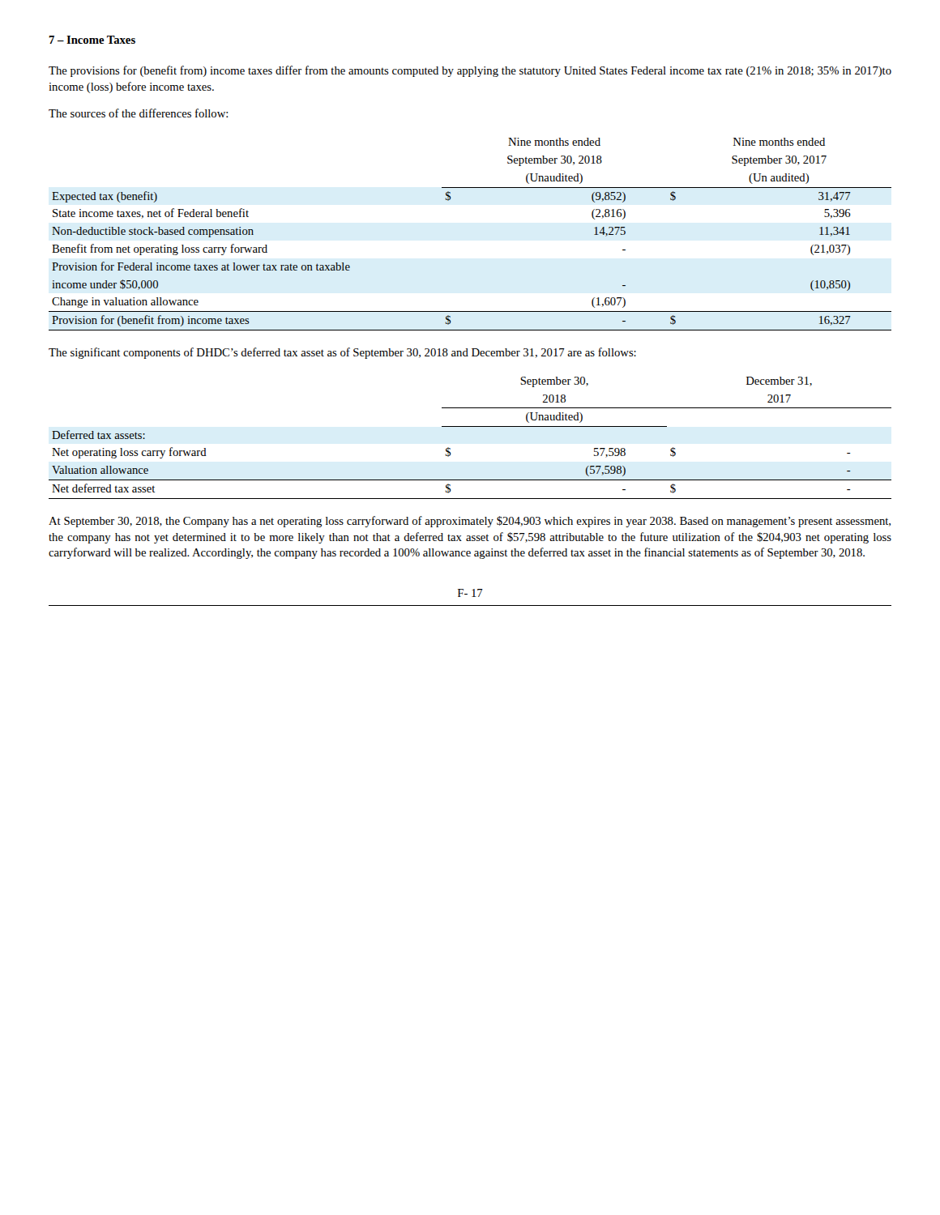7 – Income Taxes
The provisions for (benefit from) income taxes differ from the amounts computed by applying the statutory United States Federal income tax rate (21% in 2018; 35% in 2017)to income (loss) before income taxes.
The sources of the differences follow:
| | Nine months ended | Nine months ended |
| | September 30, 2018 | September 30, 2017 |
| | (Unaudited) | (Un audited) |
| Expected tax (benefit) | $ | (9,852) | | $ | 31,477 | |
| State income taxes, net of Federal benefit | | (2,816) | | | 5,396 | |
| Non-deductible stock-based compensation | | 14,275 | | | 11,341 | |
| Benefit from net operating loss carry forward | | - | | | (21,037) | |
| Provision for Federal income taxes at lower tax rate on taxable | | | | | | |
| income under $50,000 | | - | | | (10,850) | |
| Change in valuation allowance | | (1,607) | | | | |
| Provision for (benefit from) income taxes | $ | - | | $ | 16,327 | |
The significant components of DHDC’s deferred tax asset as of September 30, 2018 and December 31, 2017 are as follows:
| | September 30, | December 31, |
| | 2018 | 2017 |
| | (Unaudited) | |
| Deferred tax assets: | | | | | | |
| Net operating loss carry forward | $ | 57,598 | | $ | - | |
| Valuation allowance | | (57,598) | | | - | |
| Net deferred tax asset | $ | - | | $ | - | |
At September 30, 2018, the Company has a net operating loss carryforward of approximately $204,903 which expires in year 2038. Based on management’s present assessment, the company has not yet determined it to be more likely than not that a deferred tax asset of $57,598 attributable to the future utilization of the $204,903 net operating loss carryforward will be realized. Accordingly, the company has recorded a 100% allowance against the deferred tax asset in the financial statements as of September 30, 2018.
F- 17